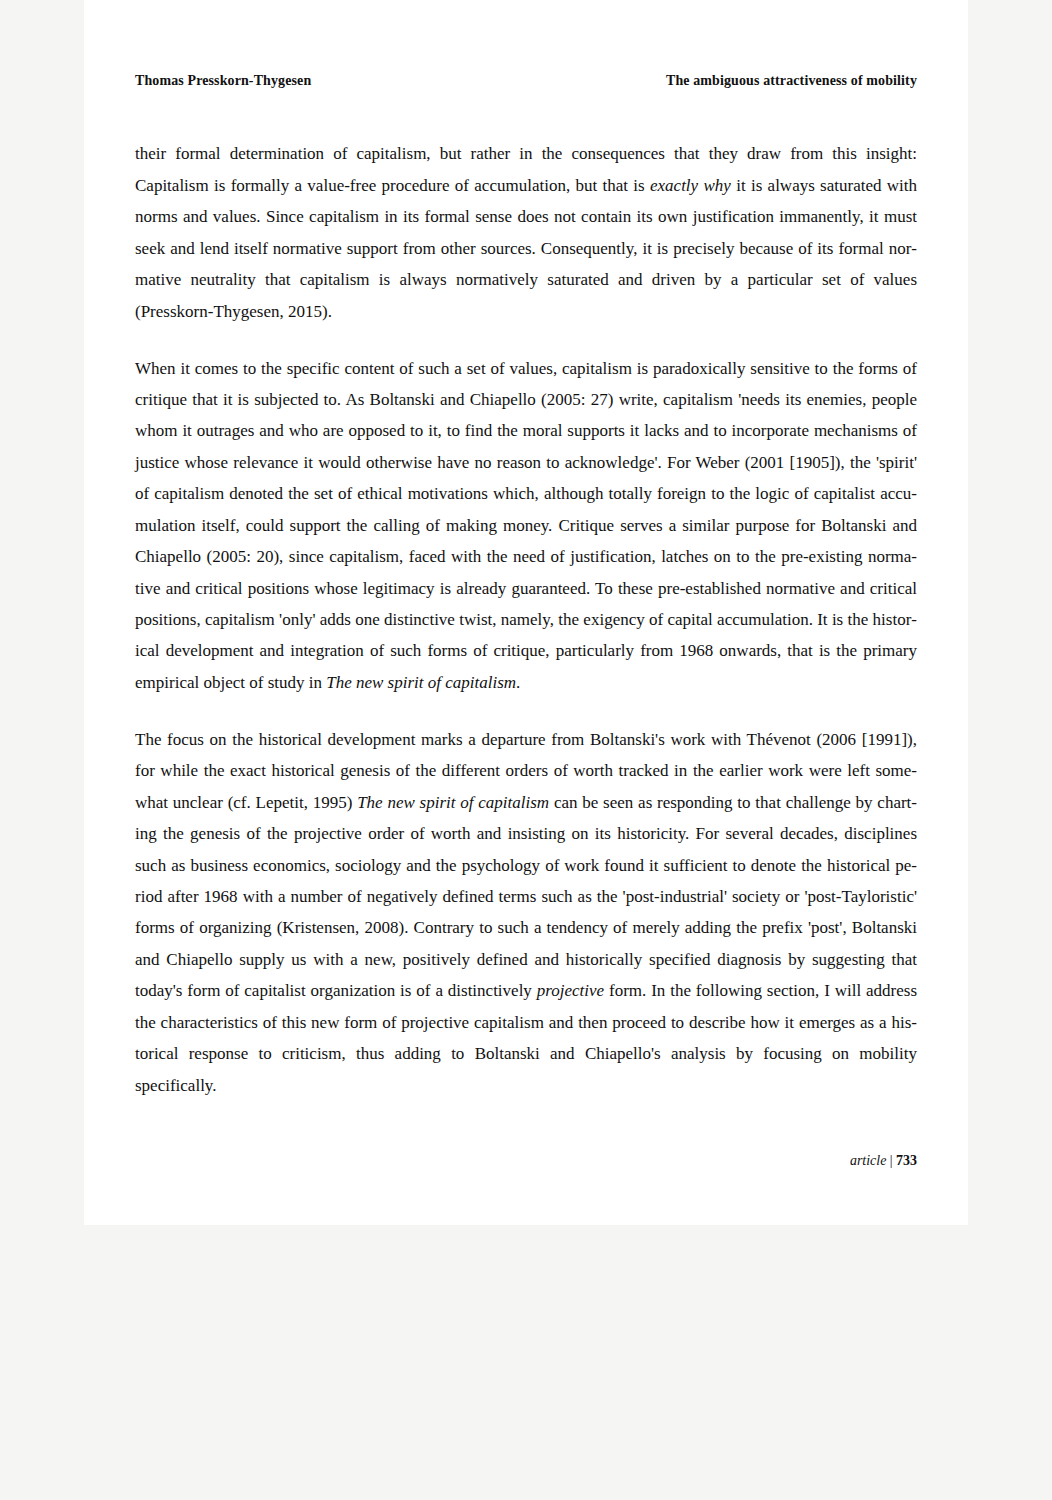Thomas Presskorn-Thygesen The ambiguous attractiveness of mobility
their formal determination of capitalism, but rather in the consequences that they draw from this insight: Capitalism is formally a value-free procedure of accumulation, but that is exactly why it is always saturated with norms and values. Since capitalism in its formal sense does not contain its own justification immanently, it must seek and lend itself normative support from other sources. Consequently, it is precisely because of its formal normative neutrality that capitalism is always normatively saturated and driven by a particular set of values (Presskorn-Thygesen, 2015).
When it comes to the specific content of such a set of values, capitalism is paradoxically sensitive to the forms of critique that it is subjected to. As Boltanski and Chiapello (2005: 27) write, capitalism 'needs its enemies, people whom it outrages and who are opposed to it, to find the moral supports it lacks and to incorporate mechanisms of justice whose relevance it would otherwise have no reason to acknowledge'. For Weber (2001 [1905]), the 'spirit' of capitalism denoted the set of ethical motivations which, although totally foreign to the logic of capitalist accumulation itself, could support the calling of making money. Critique serves a similar purpose for Boltanski and Chiapello (2005: 20), since capitalism, faced with the need of justification, latches on to the pre-existing normative and critical positions whose legitimacy is already guaranteed. To these pre-established normative and critical positions, capitalism 'only' adds one distinctive twist, namely, the exigency of capital accumulation. It is the historical development and integration of such forms of critique, particularly from 1968 onwards, that is the primary empirical object of study in The new spirit of capitalism.
The focus on the historical development marks a departure from Boltanski's work with Thévenot (2006 [1991]), for while the exact historical genesis of the different orders of worth tracked in the earlier work were left somewhat unclear (cf. Lepetit, 1995) The new spirit of capitalism can be seen as responding to that challenge by charting the genesis of the projective order of worth and insisting on its historicity. For several decades, disciplines such as business economics, sociology and the psychology of work found it sufficient to denote the historical period after 1968 with a number of negatively defined terms such as the 'post-industrial' society or 'post-Tayloristic' forms of organizing (Kristensen, 2008). Contrary to such a tendency of merely adding the prefix 'post', Boltanski and Chiapello supply us with a new, positively defined and historically specified diagnosis by suggesting that today's form of capitalist organization is of a distinctively projective form. In the following section, I will address the characteristics of this new form of projective capitalism and then proceed to describe how it emerges as a historical response to criticism, thus adding to Boltanski and Chiapello's analysis by focusing on mobility specifically.
article | 733